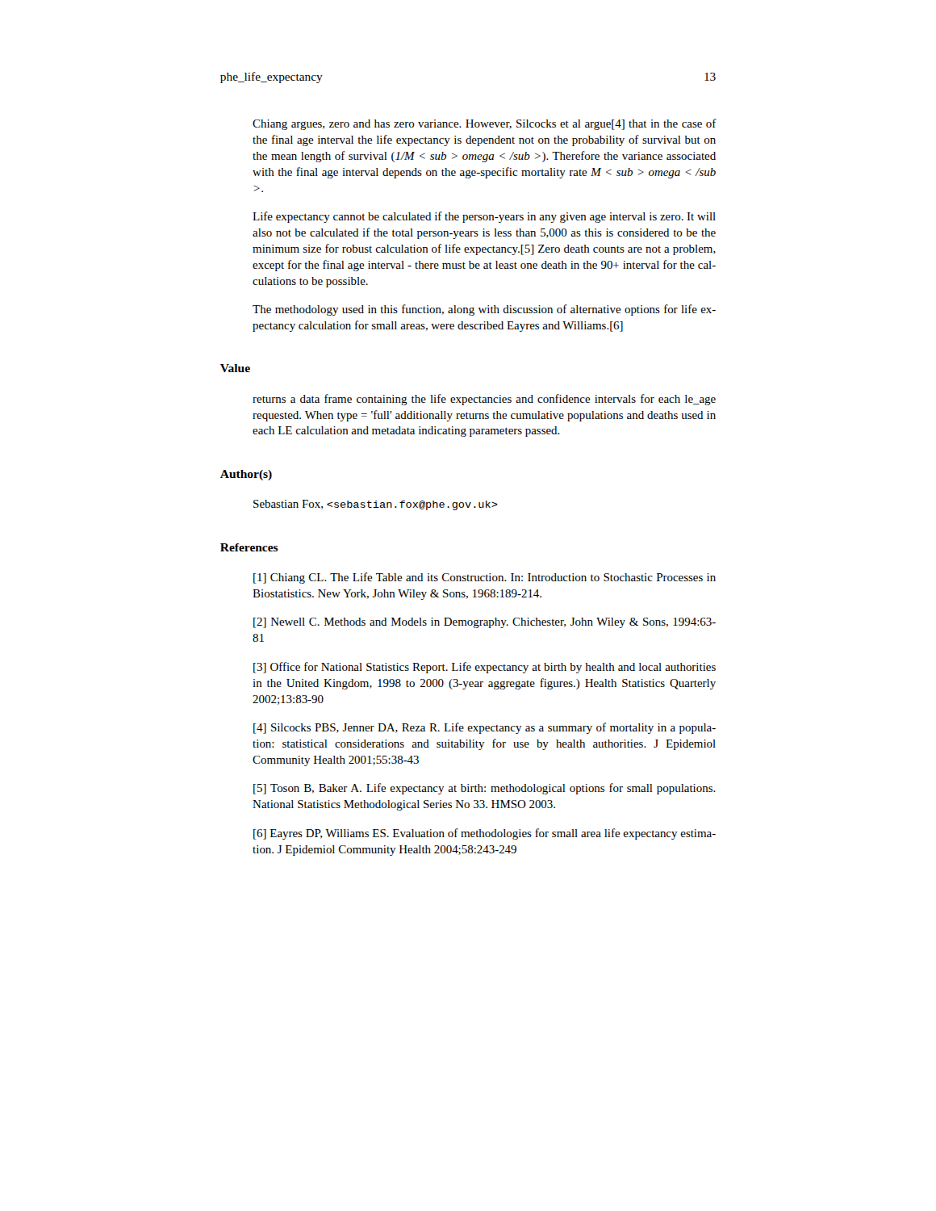phe_life_expectancy 13
Chiang argues, zero and has zero variance. However, Silcocks et al argue[4] that in the case of the final age interval the life expectancy is dependent not on the probability of survival but on the mean length of survival (1/M < sub > omega < /sub >). Therefore the variance associated with the final age interval depends on the age-specific mortality rate M < sub > omega < /sub >.
Life expectancy cannot be calculated if the person-years in any given age interval is zero. It will also not be calculated if the total person-years is less than 5,000 as this is considered to be the minimum size for robust calculation of life expectancy.[5] Zero death counts are not a problem, except for the final age interval - there must be at least one death in the 90+ interval for the calculations to be possible.
The methodology used in this function, along with discussion of alternative options for life expectancy calculation for small areas, were described Eayres and Williams.[6]
Value
returns a data frame containing the life expectancies and confidence intervals for each le_age requested. When type = 'full' additionally returns the cumulative populations and deaths used in each LE calculation and metadata indicating parameters passed.
Author(s)
Sebastian Fox, <sebastian.fox@phe.gov.uk>
References
[1] Chiang CL. The Life Table and its Construction. In: Introduction to Stochastic Processes in Biostatistics. New York, John Wiley & Sons, 1968:189-214.
[2] Newell C. Methods and Models in Demography. Chichester, John Wiley & Sons, 1994:63-81
[3] Office for National Statistics Report. Life expectancy at birth by health and local authorities in the United Kingdom, 1998 to 2000 (3-year aggregate figures.) Health Statistics Quarterly 2002;13:83-90
[4] Silcocks PBS, Jenner DA, Reza R. Life expectancy as a summary of mortality in a population: statistical considerations and suitability for use by health authorities. J Epidemiol Community Health 2001;55:38-43
[5] Toson B, Baker A. Life expectancy at birth: methodological options for small populations. National Statistics Methodological Series No 33. HMSO 2003.
[6] Eayres DP, Williams ES. Evaluation of methodologies for small area life expectancy estimation. J Epidemiol Community Health 2004;58:243-249